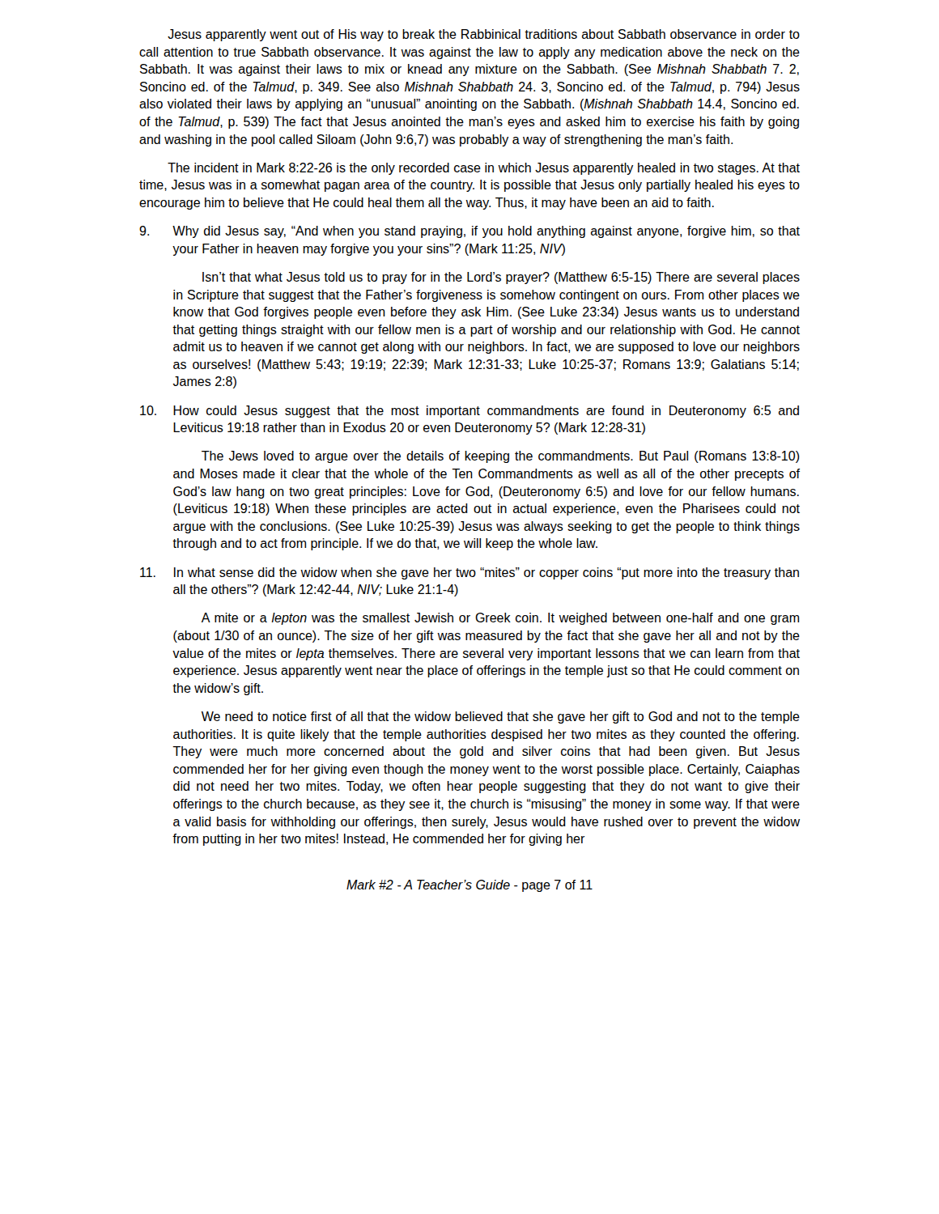Jesus apparently went out of His way to break the Rabbinical traditions about Sabbath observance in order to call attention to true Sabbath observance. It was against the law to apply any medication above the neck on the Sabbath. It was against their laws to mix or knead any mixture on the Sabbath. (See Mishnah Shabbath 7. 2, Soncino ed. of the Talmud, p. 349. See also Mishnah Shabbath 24. 3, Soncino ed. of the Talmud, p. 794) Jesus also violated their laws by applying an “unusual” anointing on the Sabbath. (Mishnah Shabbath 14.4, Soncino ed. of the Talmud, p. 539) The fact that Jesus anointed the man’s eyes and asked him to exercise his faith by going and washing in the pool called Siloam (John 9:6,7) was probably a way of strengthening the man’s faith.
The incident in Mark 8:22-26 is the only recorded case in which Jesus apparently healed in two stages. At that time, Jesus was in a somewhat pagan area of the country. It is possible that Jesus only partially healed his eyes to encourage him to believe that He could heal them all the way. Thus, it may have been an aid to faith.
9.
Why did Jesus say, “And when you stand praying, if you hold anything against anyone, forgive him, so that your Father in heaven may forgive you your sins”? (Mark 11:25, NIV)
Isn’t that what Jesus told us to pray for in the Lord’s prayer? (Matthew 6:5-15) There are several places in Scripture that suggest that the Father’s forgiveness is somehow contingent on ours. From other places we know that God forgives people even before they ask Him. (See Luke 23:34) Jesus wants us to understand that getting things straight with our fellow men is a part of worship and our relationship with God. He cannot admit us to heaven if we cannot get along with our neighbors. In fact, we are supposed to love our neighbors as ourselves! (Matthew 5:43; 19:19; 22:39; Mark 12:31-33; Luke 10:25-37; Romans 13:9; Galatians 5:14; James 2:8)
10.
How could Jesus suggest that the most important commandments are found in Deuteronomy 6:5 and Leviticus 19:18 rather than in Exodus 20 or even Deuteronomy 5? (Mark 12:28-31)
The Jews loved to argue over the details of keeping the commandments. But Paul (Romans 13:8-10) and Moses made it clear that the whole of the Ten Commandments as well as all of the other precepts of God’s law hang on two great principles: Love for God, (Deuteronomy 6:5) and love for our fellow humans. (Leviticus 19:18) When these principles are acted out in actual experience, even the Pharisees could not argue with the conclusions. (See Luke 10:25-39) Jesus was always seeking to get the people to think things through and to act from principle. If we do that, we will keep the whole law.
11.
In what sense did the widow when she gave her two “mites” or copper coins “put more into the treasury than all the others”? (Mark 12:42-44, NIV; Luke 21:1-4)
A mite or a lepton was the smallest Jewish or Greek coin. It weighed between one-half and one gram (about 1/30 of an ounce). The size of her gift was measured by the fact that she gave her all and not by the value of the mites or lepta themselves. There are several very important lessons that we can learn from that experience. Jesus apparently went near the place of offerings in the temple just so that He could comment on the widow’s gift.
We need to notice first of all that the widow believed that she gave her gift to God and not to the temple authorities. It is quite likely that the temple authorities despised her two mites as they counted the offering. They were much more concerned about the gold and silver coins that had been given. But Jesus commended her for her giving even though the money went to the worst possible place. Certainly, Caiaphas did not need her two mites. Today, we often hear people suggesting that they do not want to give their offerings to the church because, as they see it, the church is “misusing” the money in some way. If that were a valid basis for withholding our offerings, then surely, Jesus would have rushed over to prevent the widow from putting in her two mites! Instead, He commended her for giving her
Mark #2 - A Teacher’s Guide - page 7 of 11